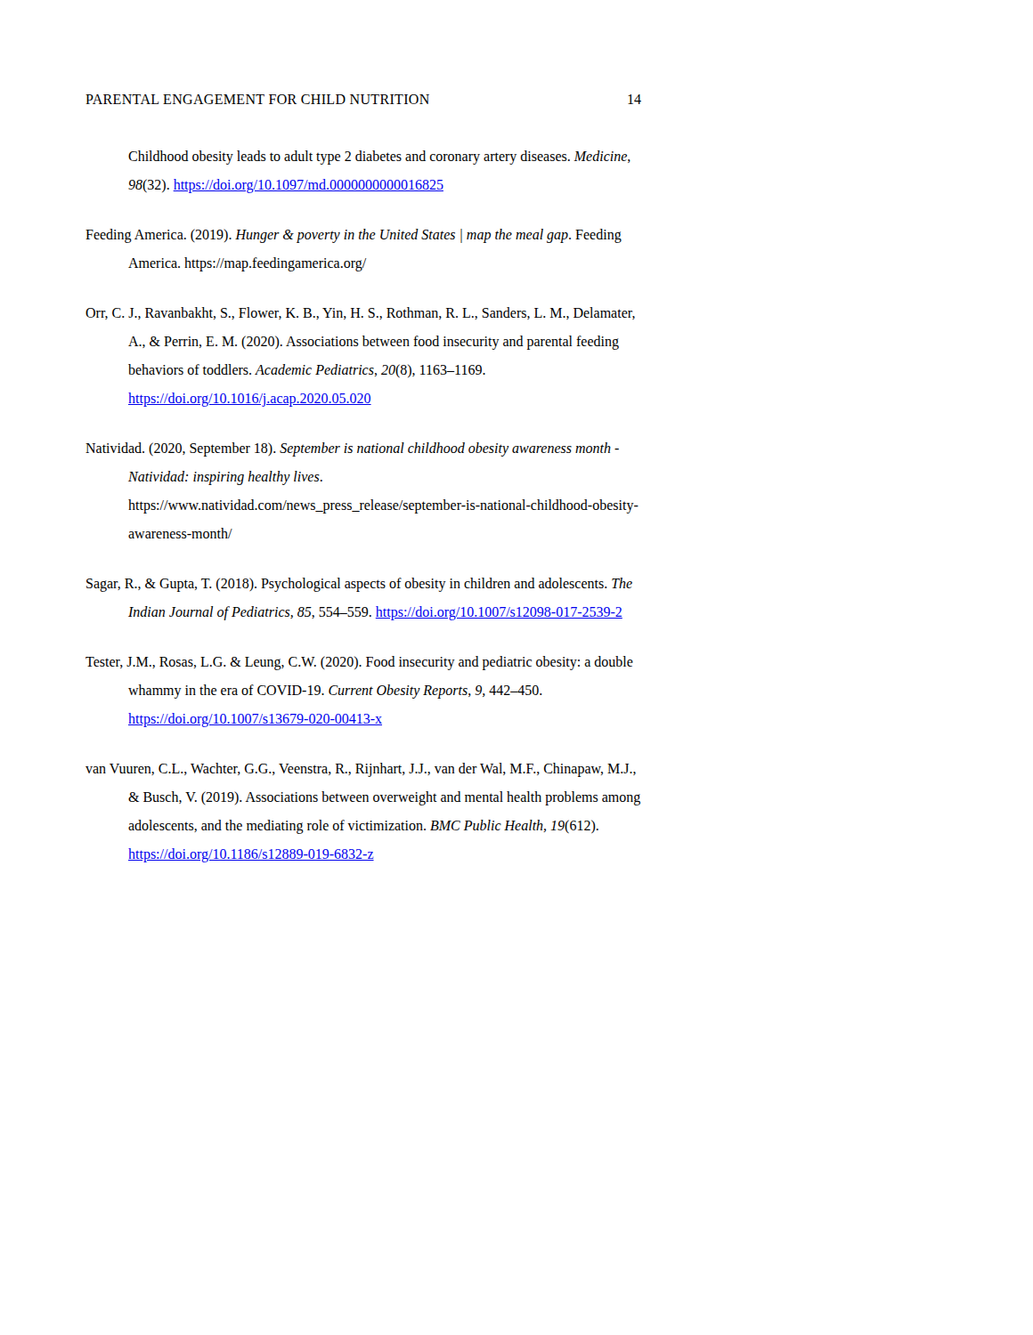Parental Engagement for Child Nutrition 14
Childhood obesity leads to adult type 2 diabetes and coronary artery diseases. Medicine, 98(32). https://doi.org/10.1097/md.0000000000016825
Feeding America. (2019). Hunger & poverty in the United States | map the meal gap. Feeding America. https://map.feedingamerica.org/
Orr, C. J., Ravanbakht, S., Flower, K. B., Yin, H. S., Rothman, R. L., Sanders, L. M., Delamater, A., & Perrin, E. M. (2020). Associations between food insecurity and parental feeding behaviors of toddlers. Academic Pediatrics, 20(8), 1163–1169. https://doi.org/10.1016/j.acap.2020.05.020
Natividad. (2020, September 18). September is national childhood obesity awareness month - Natividad: inspiring healthy lives. https://www.natividad.com/news_press_release/september-is-national-childhood-obesity-awareness-month/
Sagar, R., & Gupta, T. (2018). Psychological aspects of obesity in children and adolescents. The Indian Journal of Pediatrics, 85, 554–559. https://doi.org/10.1007/s12098-017-2539-2
Tester, J.M., Rosas, L.G. & Leung, C.W. (2020). Food insecurity and pediatric obesity: a double whammy in the era of COVID-19. Current Obesity Reports, 9, 442–450. https://doi.org/10.1007/s13679-020-00413-x
van Vuuren, C.L., Wachter, G.G., Veenstra, R., Rijnhart, J.J., van der Wal, M.F., Chinapaw, M.J., & Busch, V. (2019). Associations between overweight and mental health problems among adolescents, and the mediating role of victimization. BMC Public Health, 19(612). https://doi.org/10.1186/s12889-019-6832-z